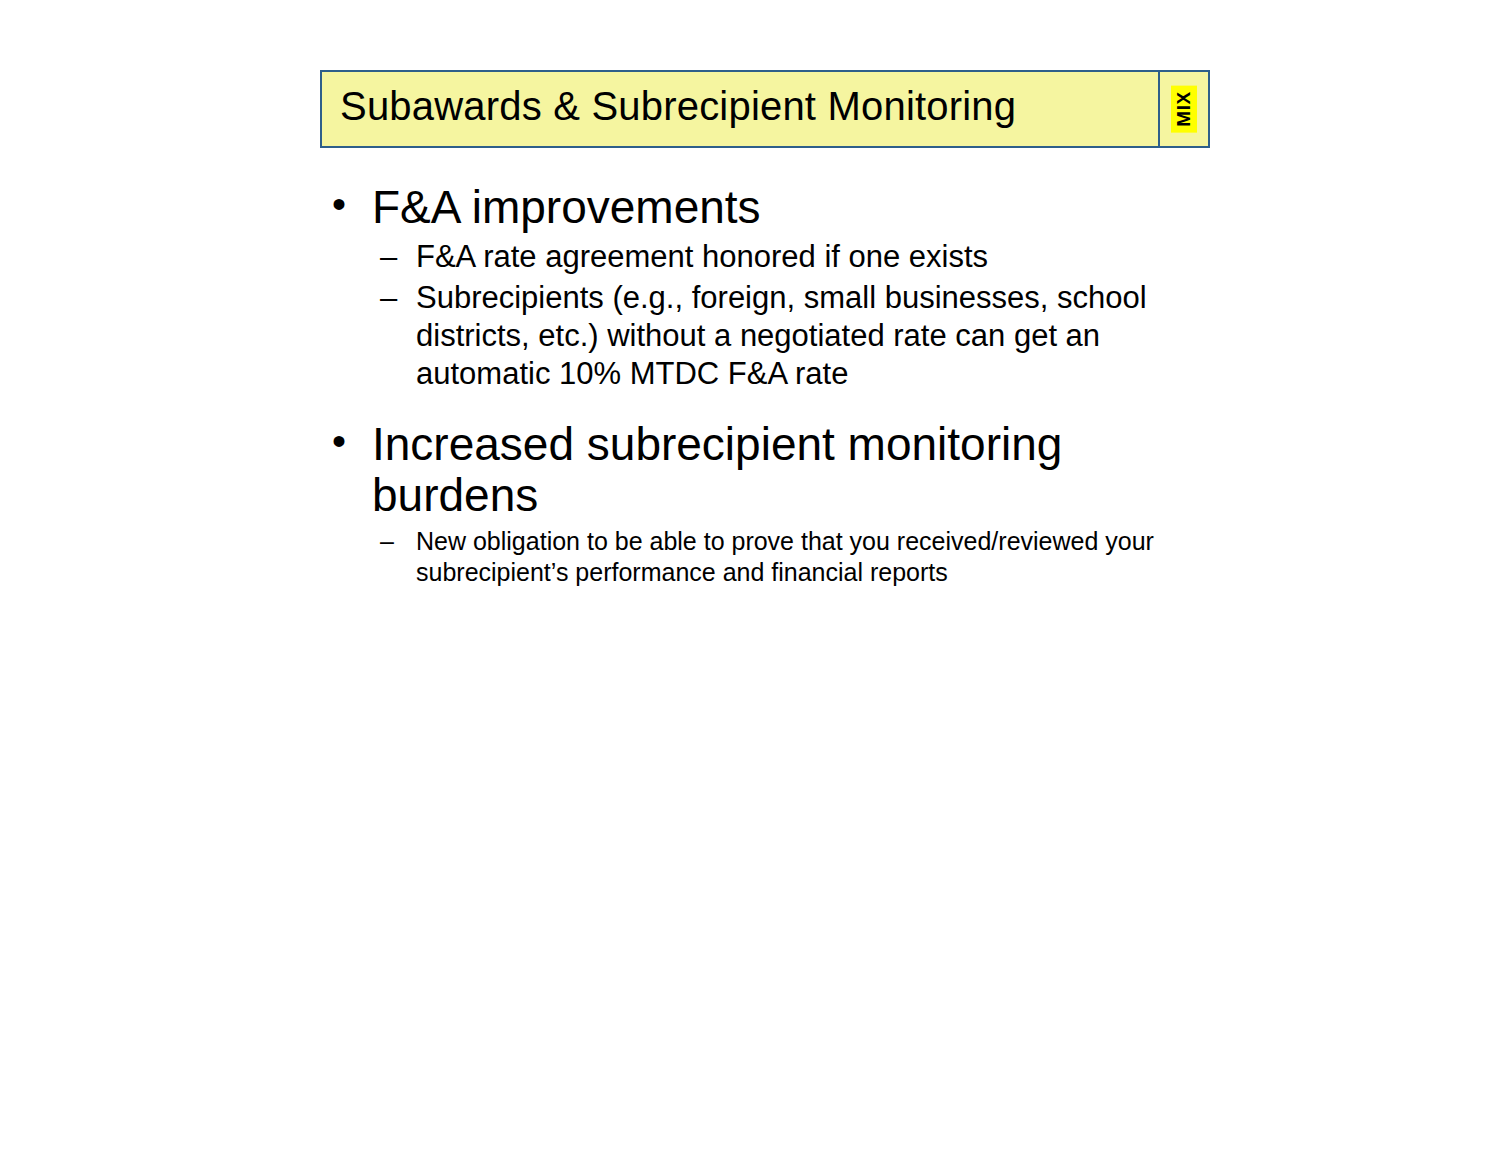Subawards & Subrecipient Monitoring
MIX
F&A improvements
F&A rate agreement honored if one exists
Subrecipients (e.g., foreign, small businesses, school districts, etc.) without a negotiated rate can get an automatic 10% MTDC F&A rate
Increased subrecipient monitoring burdens
New obligation to be able to prove that you received/reviewed your subrecipient’s performance and financial reports